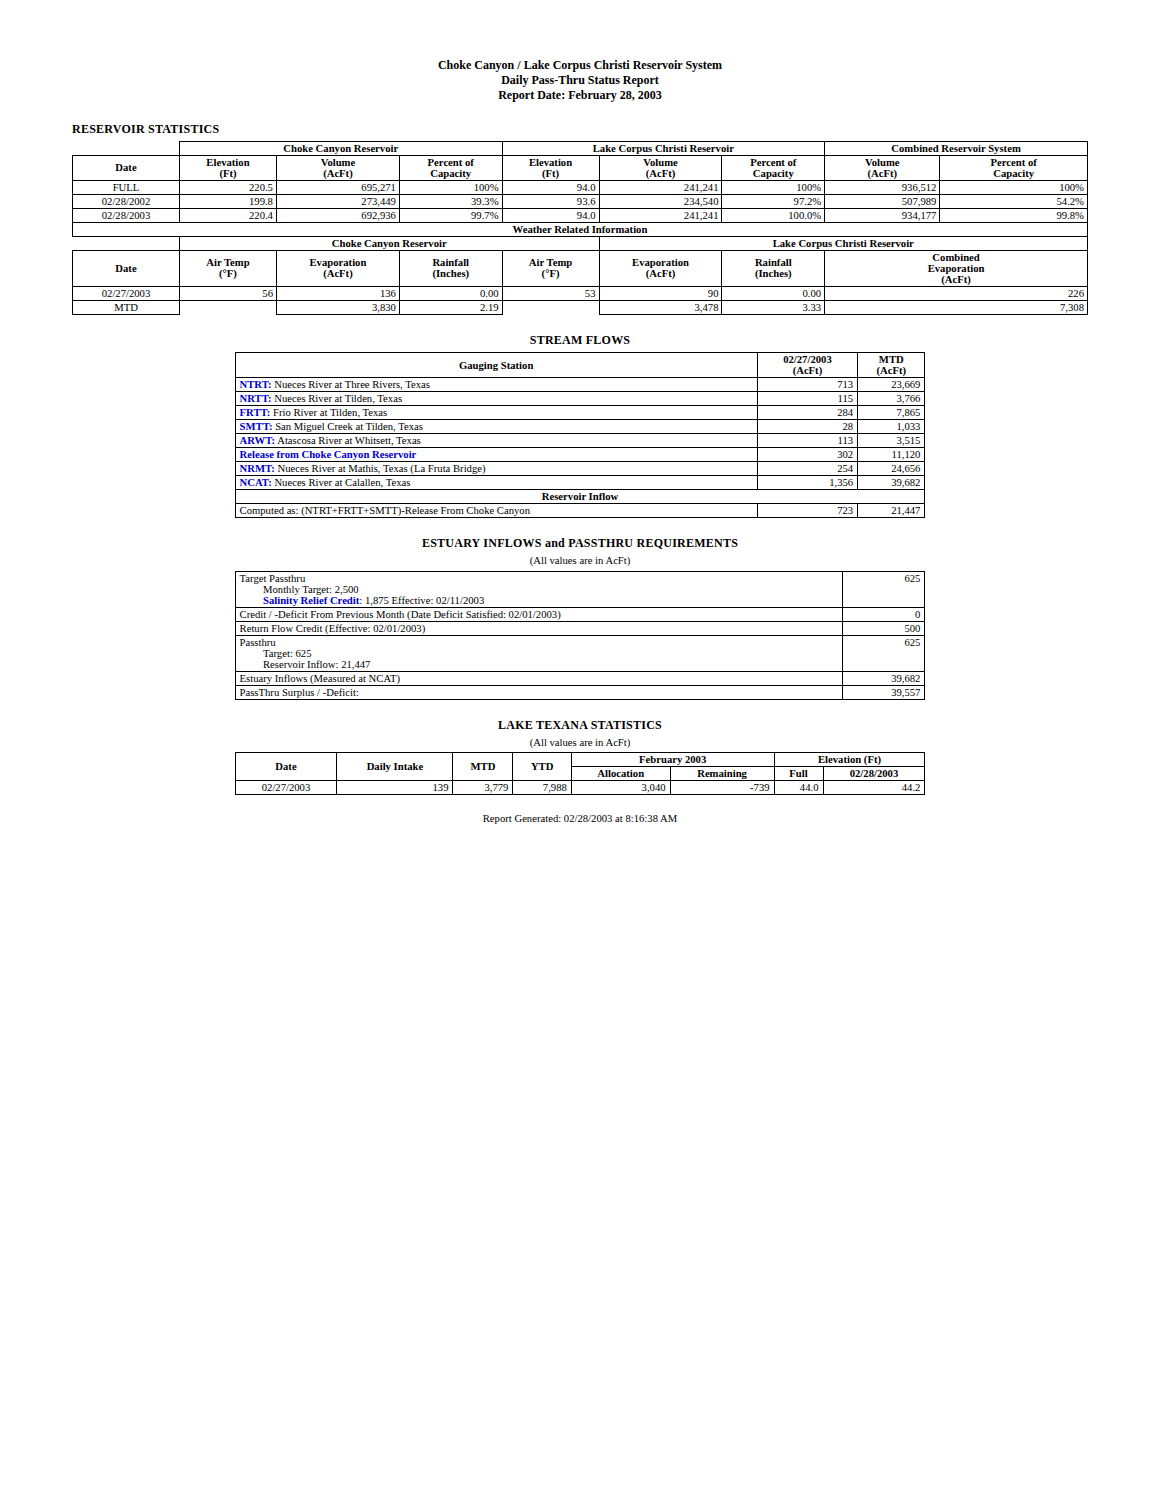Choke Canyon / Lake Corpus Christi Reservoir System
Daily Pass-Thru Status Report
Report Date: February 28, 2003
RESERVOIR STATISTICS
| | Choke Canyon Reservoir | Lake Corpus Christi Reservoir | Combined Reservoir System |
| Date | Elevation (Ft) | Volume (AcFt) | Percent of Capacity | Elevation (Ft) | Volume (AcFt) | Percent of Capacity | Volume (AcFt) | Percent of Capacity |
| FULL | 220.5 | 695,271 | 100% | 94.0 | 241,241 | 100% | 936,512 | 100% |
| 02/28/2002 | 199.8 | 273,449 | 39.3% | 93.6 | 234,540 | 97.2% | 507,989 | 54.2% |
| 02/28/2003 | 220.4 | 692,936 | 99.7% | 94.0 | 241,241 | 100.0% | 934,177 | 99.8% |
| Weather Related Information |
| | Choke Canyon Reservoir | Lake Corpus Christi Reservoir |
| Date | Air Temp (°F) | Evaporation (AcFt) | Rainfall (Inches) | Air Temp (°F) | Evaporation (AcFt) | Rainfall (Inches) | Combined Evaporation (AcFt) |
| 02/27/2003 | 56 | 136 | 0.00 | 53 | 90 | 0.00 | 226 |
| MTD | | 3,830 | 2.19 | | 3,478 | 3.33 | 7,308 |
STREAM FLOWS
| Gauging Station | 02/27/2003 (AcFt) | MTD (AcFt) |
| --- | --- | --- |
| NTRT: Nueces River at Three Rivers, Texas | 713 | 23,669 |
| NRTT: Nueces River at Tilden, Texas | 115 | 3,766 |
| FRTT: Frio River at Tilden, Texas | 284 | 7,865 |
| SMTT: San Miguel Creek at Tilden, Texas | 28 | 1,033 |
| ARWT: Atascosa River at Whitsett, Texas | 113 | 3,515 |
| Release from Choke Canyon Reservoir | 302 | 11,120 |
| NRMT: Nueces River at Mathis, Texas (La Fruta Bridge) | 254 | 24,656 |
| NCAT: Nueces River at Calallen, Texas | 1,356 | 39,682 |
| Reservoir Inflow |
| Computed as: (NTRT+FRTT+SMTT)-Release From Choke Canyon | 723 | 21,447 |
ESTUARY INFLOWS and PASSTHRU REQUIREMENTS
(All values are in AcFt)
| Target Passthru Monthly Target: 2,500 Salinity Relief Credit : 1,875 Effective: 02/11/2003 | 625 |
| Credit / -Deficit From Previous Month (Date Deficit Satisfied: 02/01/2003) | 0 |
| Return Flow Credit (Effective: 02/01/2003) | 500 |
| Passthru Target: 625 Reservoir Inflow: 21,447 | 625 |
| Estuary Inflows (Measured at NCAT) | 39,682 |
| PassThru Surplus / -Deficit: | 39,557 |
LAKE TEXANA STATISTICS
(All values are in AcFt)
| Date | Daily Intake | MTD | YTD | February 2003 | Elevation (Ft) |
| --- | --- | --- | --- | --- | --- |
| Allocation | Remaining | Full | 02/28/2003 |
| 02/27/2003 | 139 | 3,779 | 7,988 | 3,040 | -739 | 44.0 | 44.2 |
Report Generated: 02/28/2003 at 8:16:38 AM